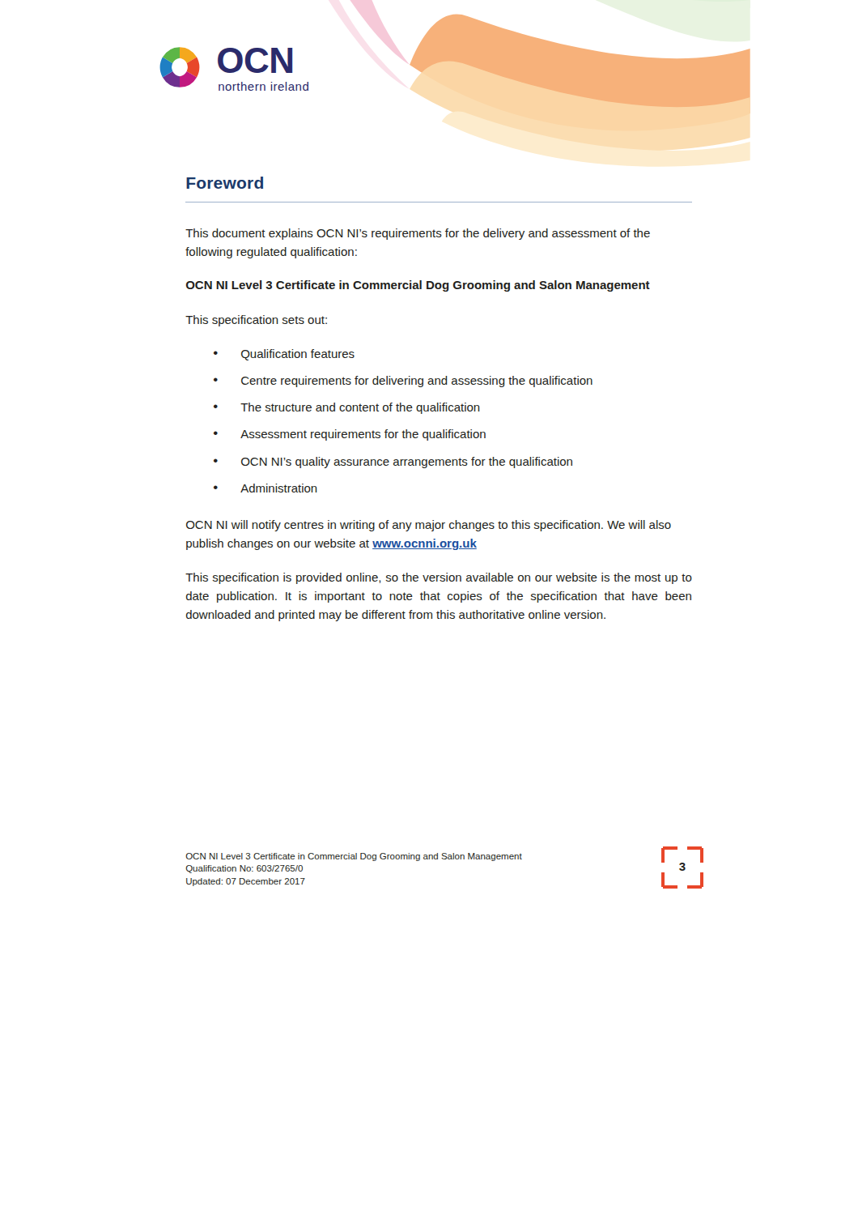OCN northern ireland
Foreword
This document explains OCN NI’s requirements for the delivery and assessment of the following regulated qualification:
OCN NI Level 3 Certificate in Commercial Dog Grooming and Salon Management
This specification sets out:
Qualification features
Centre requirements for delivering and assessing the qualification
The structure and content of the qualification
Assessment requirements for the qualification
OCN NI’s quality assurance arrangements for the qualification
Administration
OCN NI will notify centres in writing of any major changes to this specification. We will also publish changes on our website at www.ocnni.org.uk
This specification is provided online, so the version available on our website is the most up to date publication. It is important to note that copies of the specification that have been downloaded and printed may be different from this authoritative online version.
OCN NI Level 3 Certificate in Commercial Dog Grooming and Salon Management
Qualification No: 603/2765/0
Updated: 07 December 2017
3